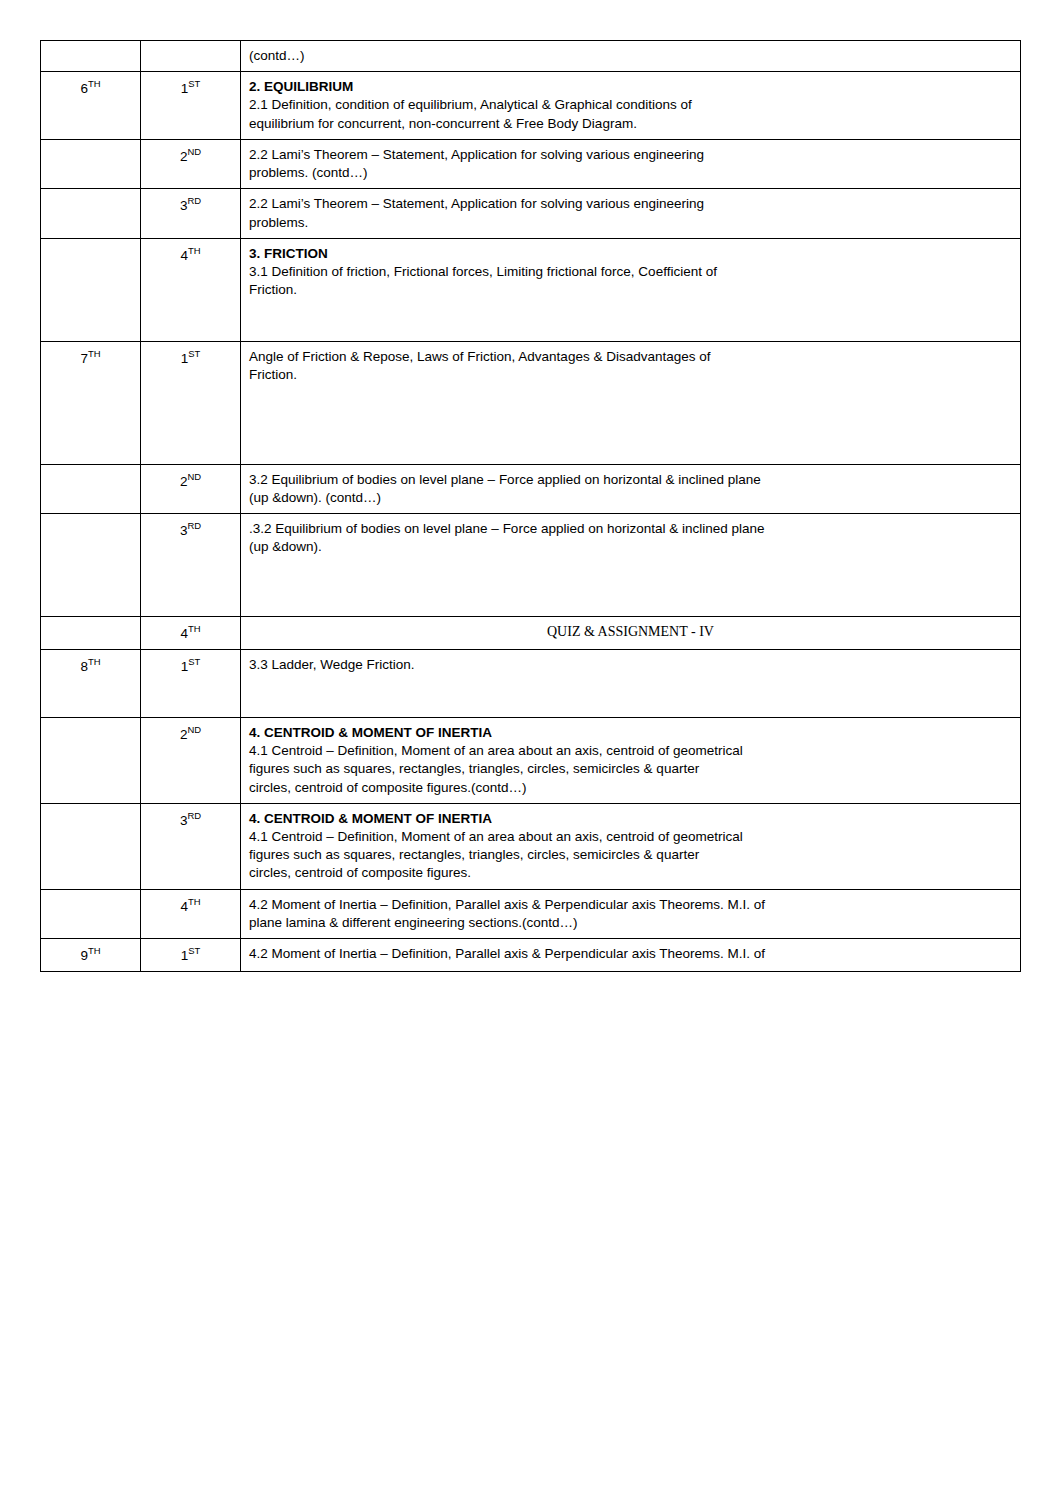| | | (contd…) |
| 6 TH | 1 ST | 2. EQUILIBRIUM 2.1 Definition, condition of equilibrium, Analytical & Graphical conditions of equilibrium for concurrent, non-concurrent & Free Body Diagram. |
| | 2 ND | 2.2 Lami’s Theorem – Statement, Application for solving various engineering problems. (contd…) |
| | 3 RD | 2.2 Lami’s Theorem – Statement, Application for solving various engineering problems. |
| | 4 TH | 3. FRICTION 3.1 Definition of friction, Frictional forces, Limiting frictional force, Coefficient of Friction. |
| 7 TH | 1 ST | Angle of Friction & Repose, Laws of Friction, Advantages & Disadvantages of Friction. |
| | 2 ND | 3.2 Equilibrium of bodies on level plane – Force applied on horizontal & inclined plane (up &down). (contd…) |
| | 3 RD | .3.2 Equilibrium of bodies on level plane – Force applied on horizontal & inclined plane (up &down). |
| | 4 TH | QUIZ & ASSIGNMENT - IV |
| 8 TH | 1 ST | 3.3 Ladder, Wedge Friction. |
| | 2 ND | 4. CENTROID & MOMENT OF INERTIA 4.1 Centroid – Definition, Moment of an area about an axis, centroid of geometrical figures such as squares, rectangles, triangles, circles, semicircles & quarter circles, centroid of composite figures.(contd…) |
| | 3 RD | 4. CENTROID & MOMENT OF INERTIA 4.1 Centroid – Definition, Moment of an area about an axis, centroid of geometrical figures such as squares, rectangles, triangles, circles, semicircles & quarter circles, centroid of composite figures. |
| | 4 TH | 4.2 Moment of Inertia – Definition, Parallel axis & Perpendicular axis Theorems. M.I. of plane lamina & different engineering sections.(contd…) |
| 9 TH | 1 ST | 4.2 Moment of Inertia – Definition, Parallel axis & Perpendicular axis Theorems. M.I. of |